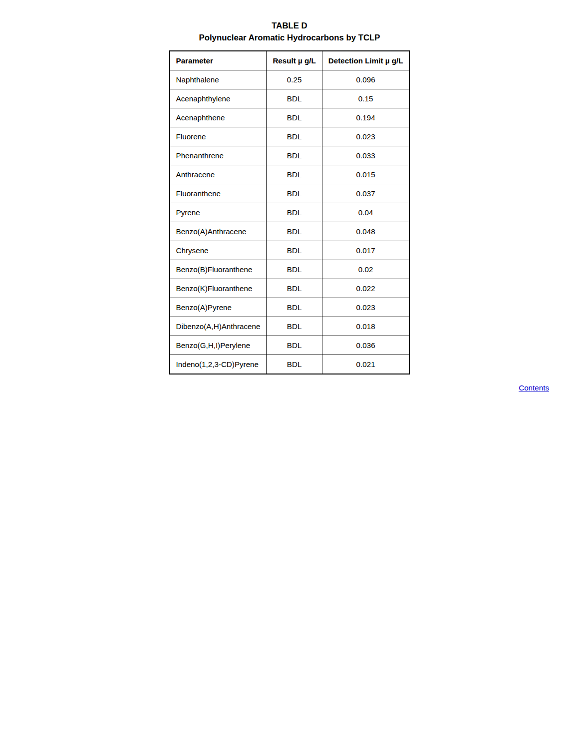TABLE D
Polynuclear Aromatic Hydrocarbons by TCLP
| Parameter | Result µ g/L | Detection Limit µ g/L |
| --- | --- | --- |
| Naphthalene | 0.25 | 0.096 |
| Acenaphthylene | BDL | 0.15 |
| Acenaphthene | BDL | 0.194 |
| Fluorene | BDL | 0.023 |
| Phenanthrene | BDL | 0.033 |
| Anthracene | BDL | 0.015 |
| Fluoranthene | BDL | 0.037 |
| Pyrene | BDL | 0.04 |
| Benzo(A)Anthracene | BDL | 0.048 |
| Chrysene | BDL | 0.017 |
| Benzo(B)Fluoranthene | BDL | 0.02 |
| Benzo(K)Fluoranthene | BDL | 0.022 |
| Benzo(A)Pyrene | BDL | 0.023 |
| Dibenzo(A,H)Anthracene | BDL | 0.018 |
| Benzo(G,H,I)Perylene | BDL | 0.036 |
| Indeno(1,2,3-CD)Pyrene | BDL | 0.021 |
Contents